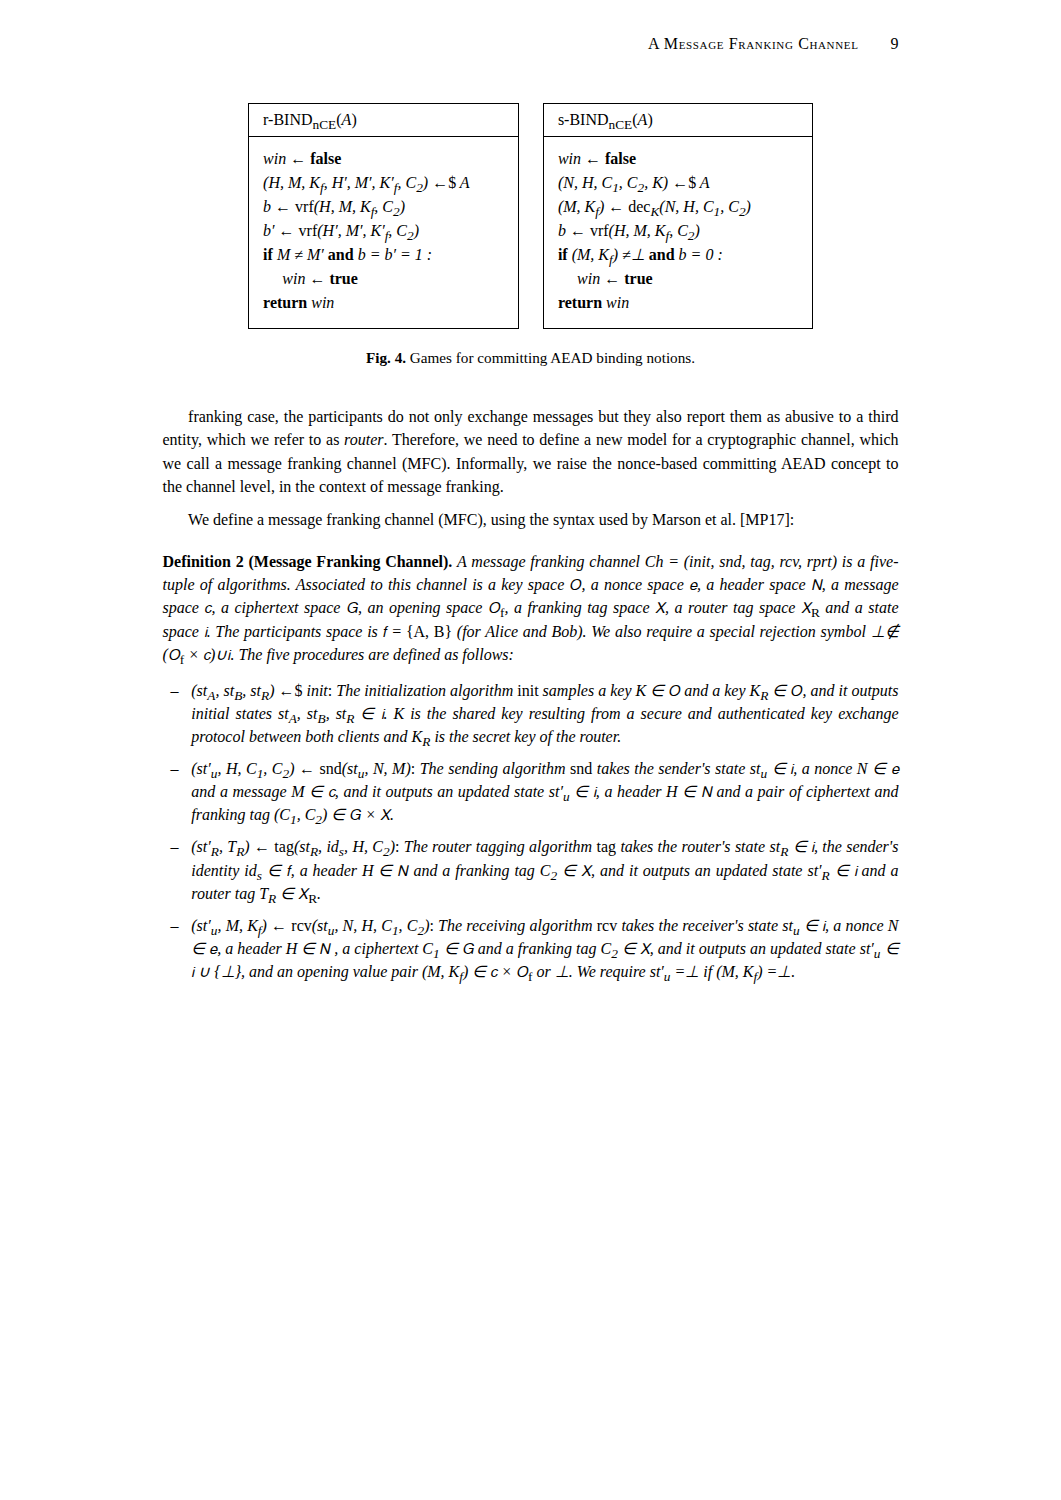A Message Franking Channel 9
r-BINDnCE(A)
win ← false
(H, M, Kf, H′, M′, K′f, C2) ←$ A
b ← vrf(H, M, Kf, C2)
b′ ← vrf(H′, M′, K′f, C2)
if M ≠ M′ and b = b′ = 1 :
win ← true
return win
s-BINDnCE(A)
win ← false
(N, H, C1, C2, K) ←$ A
(M, Kf) ← decK(N, H, C1, C2)
b ← vrf(H, M, Kf, C2)
if (M, Kf) ≠⊥ and b = 0 :
win ← true
return win
Fig. 4. Games for committing AEAD binding notions.
franking case, the participants do not only exchange messages but they also report them as abusive to a third entity, which we refer to as router. Therefore, we need to define a new model for a cryptographic channel, which we call a message franking channel (MFC). Informally, we raise the nonce-based committing AEAD concept to the channel level, in the context of message franking.
We define a message franking channel (MFC), using the syntax used by Marson et al. [MP17]:
Definition 2 (Message Franking Channel). A message franking channel Ch = (init, snd, tag, rcv, rprt) is a five-tuple of algorithms. Associated to this channel is a key space 𝘖, a nonce space 𝘦, a header space 𝘕, a message space 𝘤, a ciphertext space 𝘎, an opening space 𝘖f, a franking tag space 𝘟, a router tag space 𝘟R and a state space 𝘪. The participants space is 𝘧 = {A, B} (for Alice and Bob). We also require a special rejection symbol ⊥∉ (𝘖f × 𝘤)∪𝘪. The five procedures are defined as follows:
(stA, stB, stR) ←$ init: The initialization algorithm init samples a key K ∈ 𝘖 and a key KR ∈ 𝘖, and it outputs initial states stA, stB, stR ∈ 𝘪. K is the shared key resulting from a secure and authenticated key exchange protocol between both clients and KR is the secret key of the router.
(st′u, H, C1, C2) ← snd(stu, N, M): The sending algorithm snd takes the sender's state stu ∈ 𝘪, a nonce N ∈ 𝘦 and a message M ∈ 𝘤, and it outputs an updated state st′u ∈ 𝘪, a header H ∈ 𝘕 and a pair of ciphertext and franking tag (C1, C2) ∈ 𝘎 × 𝘟.
(st′R, TR) ← tag(stR, ids, H, C2): The router tagging algorithm tag takes the router's state stR ∈ 𝘪, the sender's identity ids ∈ 𝘧, a header H ∈ 𝘕 and a franking tag C2 ∈ 𝘟, and it outputs an updated state st′R ∈ 𝘪 and a router tag TR ∈ 𝘟R.
(st′u, M, Kf) ← rcv(stu, N, H, C1, C2): The receiving algorithm rcv takes the receiver's state stu ∈ 𝘪, a nonce N ∈ 𝘦, a header H ∈ 𝘕 , a ciphertext C1 ∈ 𝘎 and a franking tag C2 ∈ 𝘟, and it outputs an updated state st′u ∈ 𝘪 ∪ {⊥}, and an opening value pair (M, Kf) ∈ 𝘤 × 𝘖f or ⊥. We require st′u =⊥ if (M, Kf) =⊥.